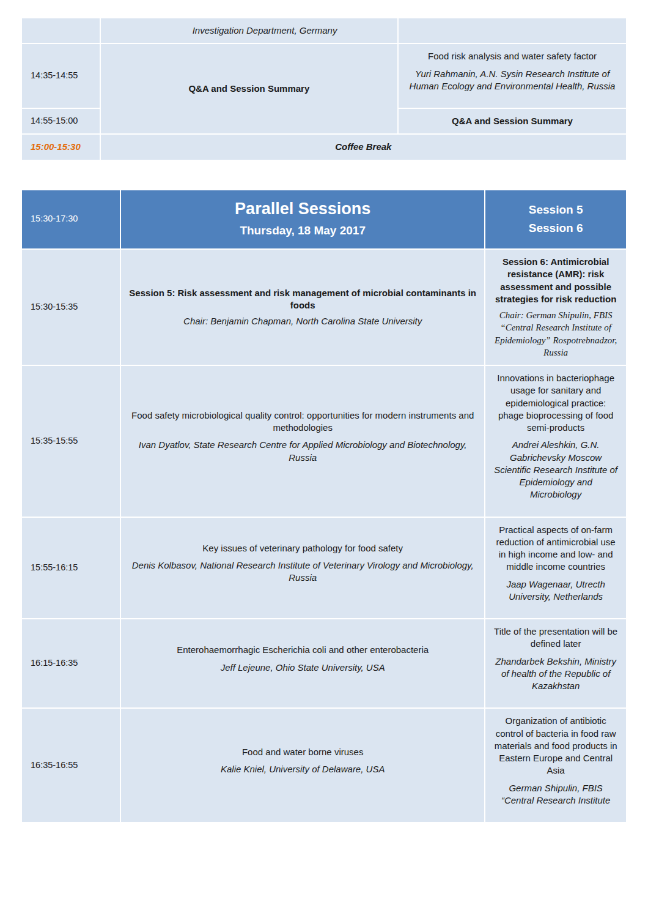| | Investigation Department, Germany | |
| 14:35-14:55 | Q&A and Session Summary | Food risk analysis and water safety factor Yuri Rahmanin, A.N. Sysin Research Institute of Human Ecology and Environmental Health, Russia |
| 14:55-15:00 | Q&A and Session Summary |
| 15:00-15:30 | Coffee Break |
| 15:30-17:30 | Parallel Sessions Thursday, 18 May 2017 | Session 5 Session 6 |
| 15:30-15:35 | Session 5: Risk assessment and risk management of microbial contaminants in foods Chair: Benjamin Chapman, North Carolina State University | Session 6: Antimicrobial resistance (AMR): risk assessment and possible strategies for risk reduction Chair: German Shipulin, FBIS “Central Research Institute of Epidemiology” Rospotrebnadzor, Russia |
| 15:35-15:55 | Food safety microbiological quality control: opportunities for modern instruments and methodologies Ivan Dyatlov, State Research Centre for Applied Microbiology and Biotechnology, Russia | Innovations in bacteriophage usage for sanitary and epidemiological practice: phage bioprocessing of food semi-products Andrei Aleshkin, G.N. Gabrichevsky Moscow Scientific Research Institute of Epidemiology and Microbiology |
| 15:55-16:15 | Key issues of veterinary pathology for food safety Denis Kolbasov, National Research Institute of Veterinary Virology and Microbiology, Russia | Practical aspects of on-farm reduction of antimicrobial use in high income and low- and middle income countries Jaap Wagenaar, Utrecth University, Netherlands |
| 16:15-16:35 | Enterohaemorrhagic Escherichia coli and other enterobacteria Jeff Lejeune, Ohio State University, USA | Title of the presentation will be defined later Zhandarbek Bekshin, Ministry of health of the Republic of Kazakhstan |
| 16:35-16:55 | Food and water borne viruses Kalie Kniel, University of Delaware, USA | Organization of antibiotic control of bacteria in food raw materials and food products in Eastern Europe and Central Asia German Shipulin, FBIS “Central Research Institute |